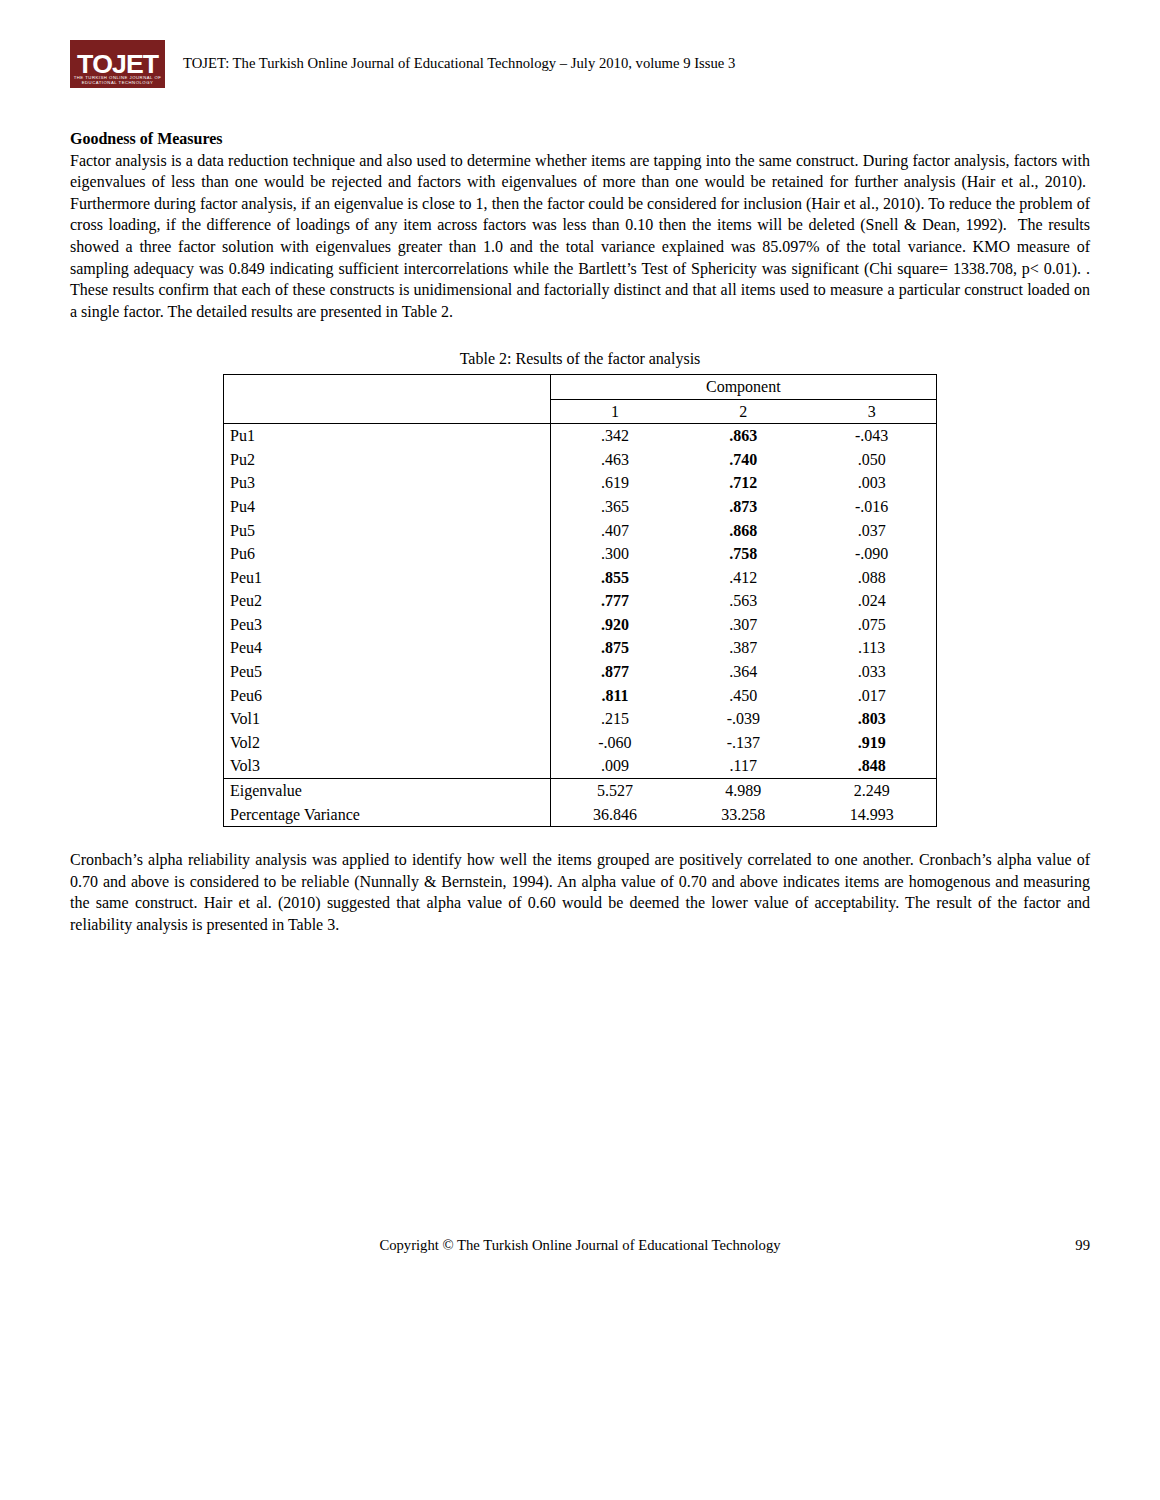TOJET
THE TURKISH ONLINE JOURNAL OF EDUCATIONAL TECHNOLOGY
TOJET: The Turkish Online Journal of Educational Technology – July 2010, volume 9 Issue 3
Goodness of Measures
Factor analysis is a data reduction technique and also used to determine whether items are tapping into the same construct. During factor analysis, factors with eigenvalues of less than one would be rejected and factors with eigenvalues of more than one would be retained for further analysis (Hair et al., 2010). Furthermore during factor analysis, if an eigenvalue is close to 1, then the factor could be considered for inclusion (Hair et al., 2010). To reduce the problem of cross loading, if the difference of loadings of any item across factors was less than 0.10 then the items will be deleted (Snell & Dean, 1992). The results showed a three factor solution with eigenvalues greater than 1.0 and the total variance explained was 85.097% of the total variance. KMO measure of sampling adequacy was 0.849 indicating sufficient intercorrelations while the Bartlett’s Test of Sphericity was significant (Chi square= 1338.708, p< 0.01). . These results confirm that each of these constructs is unidimensional and factorially distinct and that all items used to measure a particular construct loaded on a single factor. The detailed results are presented in Table 2.
Table 2: Results of the factor analysis
| | Component |
| | 1 | 2 | 3 |
| Pu1 | .342 | .863 | -.043 |
| Pu2 | .463 | .740 | .050 |
| Pu3 | .619 | .712 | .003 |
| Pu4 | .365 | .873 | -.016 |
| Pu5 | .407 | .868 | .037 |
| Pu6 | .300 | .758 | -.090 |
| Peu1 | .855 | .412 | .088 |
| Peu2 | .777 | .563 | .024 |
| Peu3 | .920 | .307 | .075 |
| Peu4 | .875 | .387 | .113 |
| Peu5 | .877 | .364 | .033 |
| Peu6 | .811 | .450 | .017 |
| Vol1 | .215 | -.039 | .803 |
| Vol2 | -.060 | -.137 | .919 |
| Vol3 | .009 | .117 | .848 |
| Eigenvalue | 5.527 | 4.989 | 2.249 |
| Percentage Variance | 36.846 | 33.258 | 14.993 |
Cronbach’s alpha reliability analysis was applied to identify how well the items grouped are positively correlated to one another. Cronbach’s alpha value of 0.70 and above is considered to be reliable (Nunnally & Bernstein, 1994). An alpha value of 0.70 and above indicates items are homogenous and measuring the same construct. Hair et al. (2010) suggested that alpha value of 0.60 would be deemed the lower value of acceptability. The result of the factor and reliability analysis is presented in Table 3.
Copyright © The Turkish Online Journal of Educational Technology
99